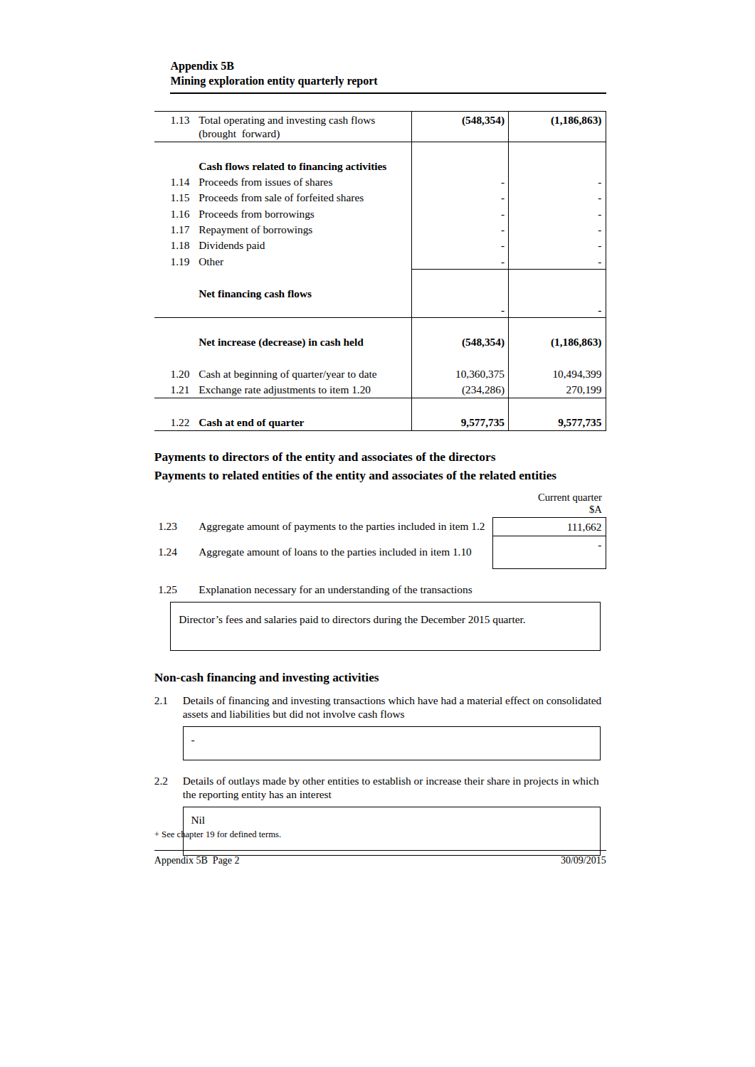Appendix 5B
Mining exploration entity quarterly report
| 1.13 | Total operating and investing cash flows (brought forward) | (548,354) | (1,186,863) |
| | Cash flows related to financing activities | | |
| 1.14 | Proceeds from issues of shares | - | - |
| 1.15 | Proceeds from sale of forfeited shares | - | - |
| 1.16 | Proceeds from borrowings | - | - |
| 1.17 | Repayment of borrowings | - | - |
| 1.18 | Dividends paid | - | - |
| 1.19 | Other | - | - |
| | Net financing cash flows | | |
| | | - | - |
| | Net increase (decrease) in cash held | (548,354) | (1,186,863) |
| 1.20 | Cash at beginning of quarter/year to date | 10,360,375 | 10,494,399 |
| 1.21 | Exchange rate adjustments to item 1.20 | (234,286) | 270,199 |
| 1.22 | Cash at end of quarter | 9,577,735 | 9,577,735 |
Payments to directors of the entity and associates of the directors
Payments to related entities of the entity and associates of the related entities
| | | Current quarter $A |
| 1.23 | Aggregate amount of payments to the parties included in item 1.2 | 111,662 |
| 1.24 | Aggregate amount of loans to the parties included in item 1.10 | - |
| 1.25 | Explanation necessary for an understanding of the transactions |
Director’s fees and salaries paid to directors during the December 2015 quarter.
Non-cash financing and investing activities
2.1
Details of financing and investing transactions which have had a material effect on consolidated assets and liabilities but did not involve cash flows
-
2.2
Details of outlays made by other entities to establish or increase their share in projects in which the reporting entity has an interest
Nil
+ See chapter 19 for defined terms.
Appendix 5B Page 2
30/09/2015